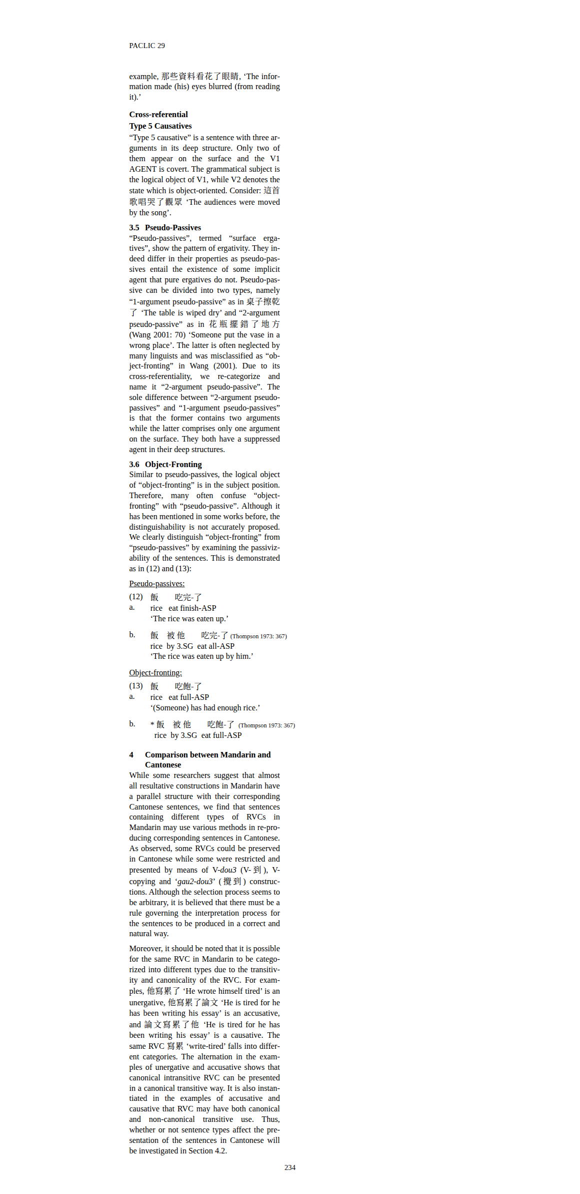PACLIC 29
example, 那些資料看花了眼睛, ‘The information made (his) eyes blurred (from reading it).’
Cross-referential
Type 5 Causatives
“Type 5 causative” is a sentence with three arguments in its deep structure. Only two of them appear on the surface and the V1 AGENT is covert. The grammatical subject is the logical object of V1, while V2 denotes the state which is object-oriented. Consider: 這首歌唱哭了觀眾 ‘The audiences were moved by the song’.
3.5 Pseudo-Passives
“Pseudo-passives”, termed “surface ergatives”, show the pattern of ergativity. They indeed differ in their properties as pseudo-passives entail the existence of some implicit agent that pure ergatives do not. Pseudo-passive can be divided into two types, namely “1-argument pseudo-passive” as in 桌子擦乾了 ‘The table is wiped dry’ and “2-argument pseudo-passive” as in 花瓶擺錯了地方 (Wang 2001: 70) ‘Someone put the vase in a wrong place’. The latter is often neglected by many linguists and was misclassified as “object-fronting” in Wang (2001). Due to its cross-referentiality, we re-categorize and name it “2-argument pseudo-passive”. The sole difference between “2-argument pseudo-passives” and “1-argument pseudo-passives” is that the former contains two arguments while the latter comprises only one argument on the surface. They both have a suppressed agent in their deep structures.
3.6 Object-Fronting
Similar to pseudo-passives, the logical object of “object-fronting” is in the subject position. Therefore, many often confuse “object-fronting” with “pseudo-passive”. Although it has been mentioned in some works before, the distinguishability is not accurately proposed. We clearly distinguish “object-fronting” from “pseudo-passives” by examining the passivizability of the sentences. This is demonstrated as in (12) and (13):
Pseudo-passives:
(12) a.
飯　　吃完-了
rice eat finish-ASP
‘The rice was eaten up.’
b.
飯　被 他　　吃完-了 (Thompson 1973: 367)
rice by 3.SG eat all-ASP
‘The rice was eaten up by him.’
Object-fronting:
(13) a.
飯　　吃飽-了
rice eat full-ASP
‘(Someone) has had enough rice.’
b.
*飯　被 他　　吃飽-了 (Thompson 1973: 367)
rice by 3.SG eat full-ASP
4 Comparison between Mandarin and Cantonese
While some researchers suggest that almost all resultative constructions in Mandarin have a parallel structure with their corresponding Cantonese sentences, we find that sentences containing different types of RVCs in Mandarin may use various methods in re-producing corresponding sentences in Cantonese. As observed, some RVCs could be preserved in Cantonese while some were restricted and presented by means of V-dou3 (V-到), V-copying and ‘gau2-dou3’ (攪到) constructions. Although the selection process seems to be arbitrary, it is believed that there must be a rule governing the interpretation process for the sentences to be produced in a correct and natural way.
Moreover, it should be noted that it is possible for the same RVC in Mandarin to be categorized into different types due to the transitivity and canonicality of the RVC. For examples, 他寫累了 ‘He wrote himself tired’ is an unergative, 他寫累了論文 ‘He is tired for he has been writing his essay’ is an accusative, and 論文寫累了他 ‘He is tired for he has been writing his essay’ is a causative. The same RVC 寫累 ‘write-tired’ falls into different categories. The alternation in the examples of unergative and accusative shows that canonical intransitive RVC can be presented in a canonical transitive way. It is also instantiated in the examples of accusative and causative that RVC may have both canonical and non-canonical transitive use. Thus, whether or not sentence types affect the presentation of the sentences in Cantonese will be investigated in Section 4.2.
234